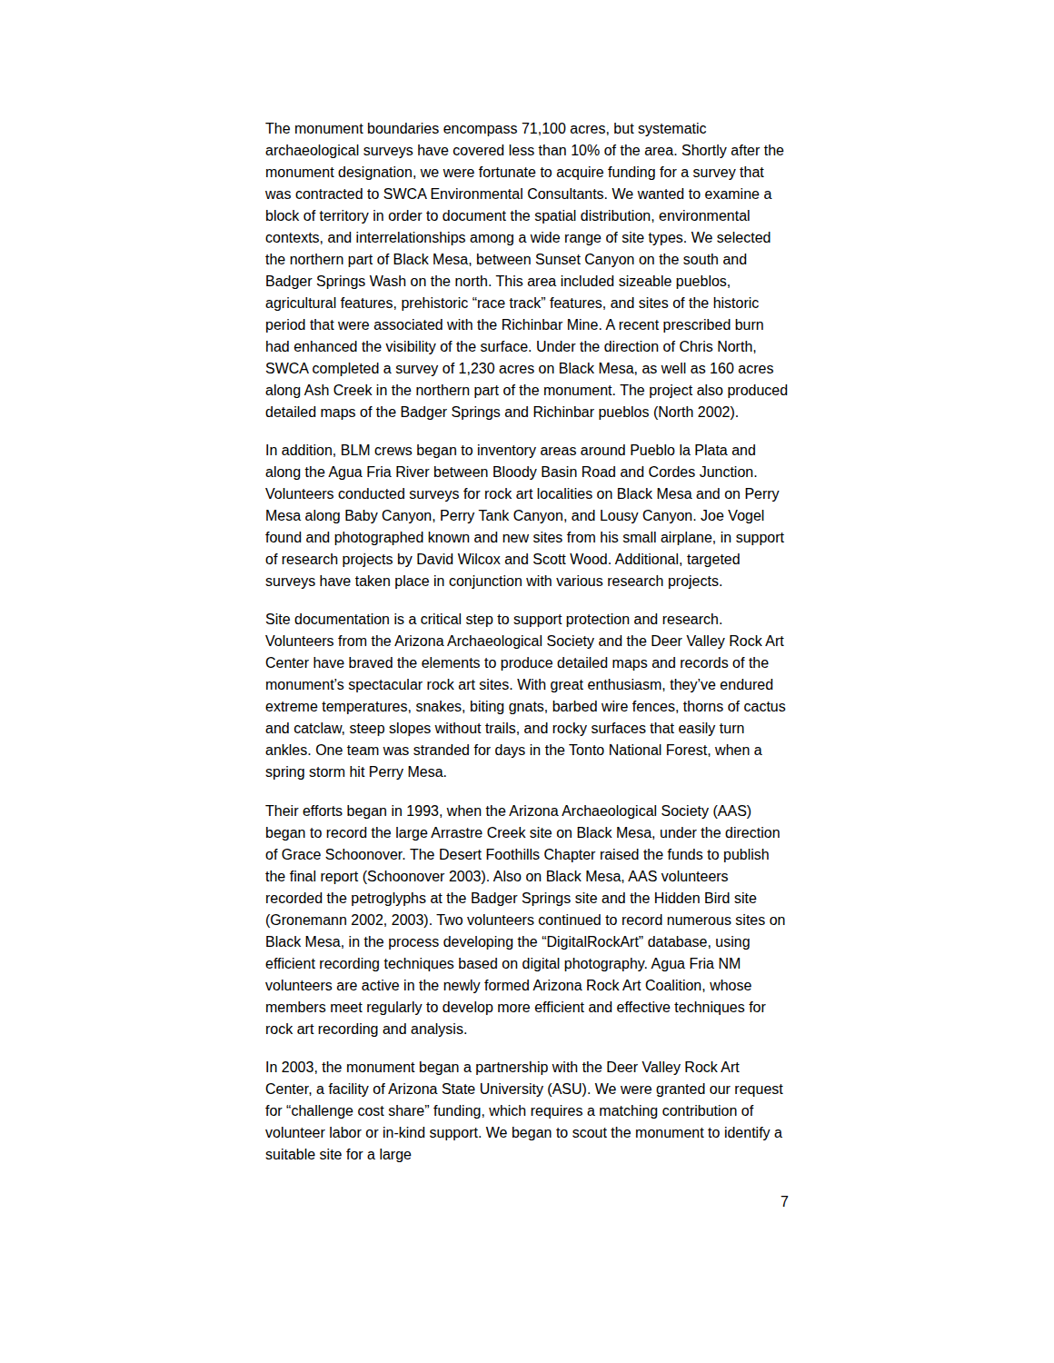The monument boundaries encompass 71,100 acres, but systematic archaeological surveys have covered less than 10% of the area. Shortly after the monument designation, we were fortunate to acquire funding for a survey that was contracted to SWCA Environmental Consultants. We wanted to examine a block of territory in order to document the spatial distribution, environmental contexts, and interrelationships among a wide range of site types. We selected the northern part of Black Mesa, between Sunset Canyon on the south and Badger Springs Wash on the north. This area included sizeable pueblos, agricultural features, prehistoric “race track” features, and sites of the historic period that were associated with the Richinbar Mine. A recent prescribed burn had enhanced the visibility of the surface. Under the direction of Chris North, SWCA completed a survey of 1,230 acres on Black Mesa, as well as 160 acres along Ash Creek in the northern part of the monument. The project also produced detailed maps of the Badger Springs and Richinbar pueblos (North 2002).
In addition, BLM crews began to inventory areas around Pueblo la Plata and along the Agua Fria River between Bloody Basin Road and Cordes Junction. Volunteers conducted surveys for rock art localities on Black Mesa and on Perry Mesa along Baby Canyon, Perry Tank Canyon, and Lousy Canyon. Joe Vogel found and photographed known and new sites from his small airplane, in support of research projects by David Wilcox and Scott Wood. Additional, targeted surveys have taken place in conjunction with various research projects.
Site documentation is a critical step to support protection and research. Volunteers from the Arizona Archaeological Society and the Deer Valley Rock Art Center have braved the elements to produce detailed maps and records of the monument’s spectacular rock art sites. With great enthusiasm, they’ve endured extreme temperatures, snakes, biting gnats, barbed wire fences, thorns of cactus and catclaw, steep slopes without trails, and rocky surfaces that easily turn ankles. One team was stranded for days in the Tonto National Forest, when a spring storm hit Perry Mesa.
Their efforts began in 1993, when the Arizona Archaeological Society (AAS) began to record the large Arrastre Creek site on Black Mesa, under the direction of Grace Schoonover. The Desert Foothills Chapter raised the funds to publish the final report (Schoonover 2003). Also on Black Mesa, AAS volunteers recorded the petroglyphs at the Badger Springs site and the Hidden Bird site (Gronemann 2002, 2003). Two volunteers continued to record numerous sites on Black Mesa, in the process developing the “DigitalRockArt” database, using efficient recording techniques based on digital photography. Agua Fria NM volunteers are active in the newly formed Arizona Rock Art Coalition, whose members meet regularly to develop more efficient and effective techniques for rock art recording and analysis.
In 2003, the monument began a partnership with the Deer Valley Rock Art Center, a facility of Arizona State University (ASU). We were granted our request for “challenge cost share” funding, which requires a matching contribution of volunteer labor or in-kind support. We began to scout the monument to identify a suitable site for a large
7